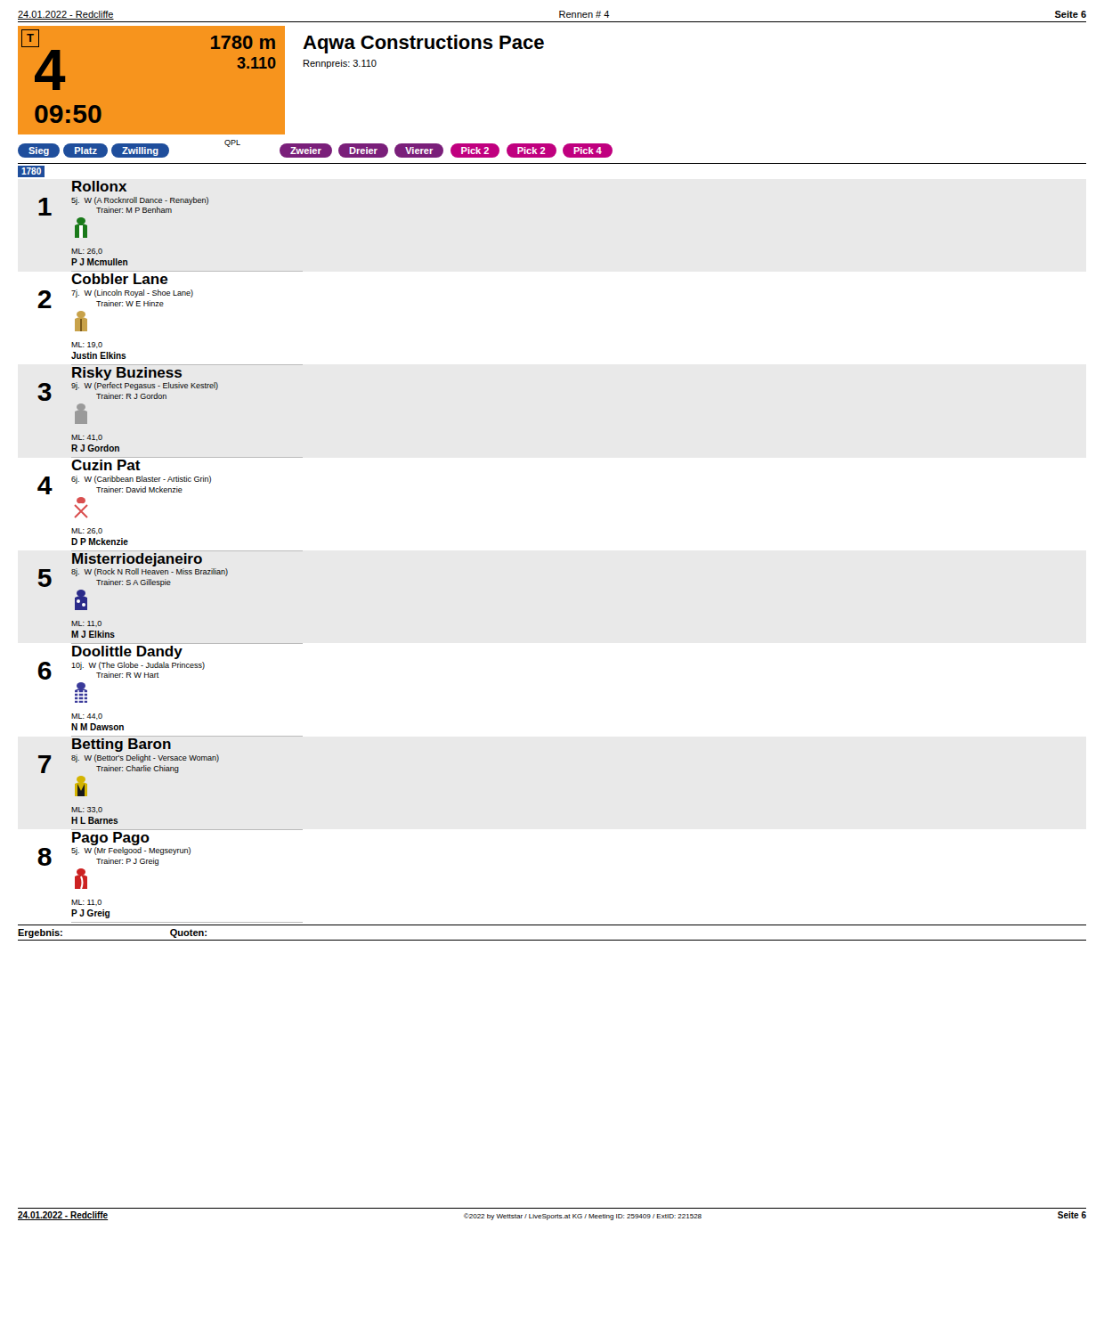24.01.2022 - Redcliffe
Rennen # 4
Seite 6
T
1780 m
3.110
4
09:50
Aqwa Constructions Pace
Rennpreis: 3.110
Sieg Platz Zwilling QPL Zweier Dreier Vierer Pick 2 Pick 2 Pick 4
1780
| 1 | Rollonx 5j. W (A Rocknroll Dance - Renayben) Trainer: M P Benham | |
| ML: 26,0 P J Mcmullen |
| 2 | Cobbler Lane 7j. W (Lincoln Royal - Shoe Lane) Trainer: W E Hinze | |
| ML: 19,0 Justin Elkins |
| 3 | Risky Buziness 9j. W (Perfect Pegasus - Elusive Kestrel) Trainer: R J Gordon | |
| ML: 41,0 R J Gordon |
| 4 | Cuzin Pat 6j. W (Caribbean Blaster - Artistic Grin) Trainer: David Mckenzie | |
| ML: 26,0 D P Mckenzie |
| 5 | Misterriodejaneiro 8j. W (Rock N Roll Heaven - Miss Brazilian) Trainer: S A Gillespie | |
| ML: 11,0 M J Elkins |
| 6 | Doolittle Dandy 10j. W (The Globe - Judala Princess) Trainer: R W Hart | |
| ML: 44,0 N M Dawson |
| 7 | Betting Baron 8j. W (Bettor's Delight - Versace Woman) Trainer: Charlie Chiang | |
| ML: 33,0 H L Barnes |
| 8 | Pago Pago 5j. W (Mr Feelgood - Megseyrun) Trainer: P J Greig | |
| ML: 11,0 P J Greig |
Ergebnis:Quoten:
24.01.2022 - Redcliffe
©2022 by Wettstar / LiveSports.at KG / Meeting ID: 259409 / ExtID: 221528
Seite 6